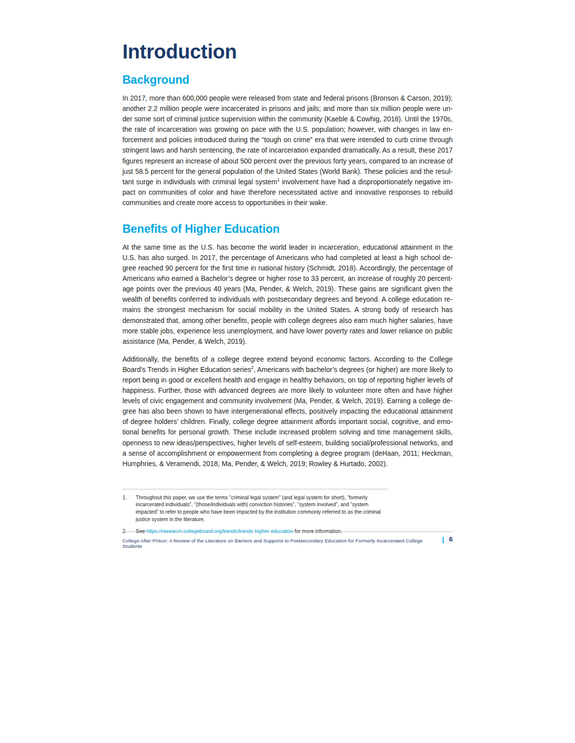Introduction
Background
In 2017, more than 600,000 people were released from state and federal prisons (Bronson & Carson, 2019); another 2.2 million people were incarcerated in prisons and jails; and more than six million people were under some sort of criminal justice supervision within the community (Kaeble & Cowhig, 2018). Until the 1970s, the rate of incarceration was growing on pace with the U.S. population; however, with changes in law enforcement and policies introduced during the “tough on crime” era that were intended to curb crime through stringent laws and harsh sentencing, the rate of incarceration expanded dramatically. As a result, these 2017 figures represent an increase of about 500 percent over the previous forty years, compared to an increase of just 58.5 percent for the general population of the United States (World Bank). These policies and the resultant surge in individuals with criminal legal system1 involvement have had a disproportionately negative impact on communities of color and have therefore necessitated active and innovative responses to rebuild communities and create more access to opportunities in their wake.
Benefits of Higher Education
At the same time as the U.S. has become the world leader in incarceration, educational attainment in the U.S. has also surged. In 2017, the percentage of Americans who had completed at least a high school degree reached 90 percent for the first time in national history (Schmidt, 2018). Accordingly, the percentage of Americans who earned a Bachelor’s degree or higher rose to 33 percent, an increase of roughly 20 percentage points over the previous 40 years (Ma, Pender, & Welch, 2019). These gains are significant given the wealth of benefits conferred to individuals with postsecondary degrees and beyond. A college education remains the strongest mechanism for social mobility in the United States. A strong body of research has demonstrated that, among other benefits, people with college degrees also earn much higher salaries, have more stable jobs, experience less unemployment, and have lower poverty rates and lower reliance on public assistance (Ma, Pender, & Welch, 2019).
Additionally, the benefits of a college degree extend beyond economic factors. According to the College Board’s Trends in Higher Education series2, Americans with bachelor’s degrees (or higher) are more likely to report being in good or excellent health and engage in healthy behaviors, on top of reporting higher levels of happiness. Further, those with advanced degrees are more likely to volunteer more often and have higher levels of civic engagement and community involvement (Ma, Pender, & Welch, 2019). Earning a college degree has also been shown to have intergenerational effects, positively impacting the educational attainment of degree holders’ children. Finally, college degree attainment affords important social, cognitive, and emotional benefits for personal growth. These include increased problem solving and time management skills, openness to new ideas/perspectives, higher levels of self-esteem, building social/professional networks, and a sense of accomplishment or empowerment from completing a degree program (deHaan, 2011; Heckman, Humphries, & Veramendi, 2018; Ma, Pender, & Welch, 2019; Rowley & Hurtado, 2002).
1.
Throughout this paper, we use the terms “criminal legal system” (and legal system for short), “formerly incarcerated individuals”, “(those/individuals with) conviction histories”, “system involved”, and “system impacted” to refer to people who have been impacted by the institution commonly referred to as the criminal justice system in the literature.
2.
See https://research.collegeboard.org/trends/trends-higher-education for more information.
College After Prison: A Review of the Literature on Barriers and Supports to Postsecondary Education for Formerly Incarcerated College Students
6